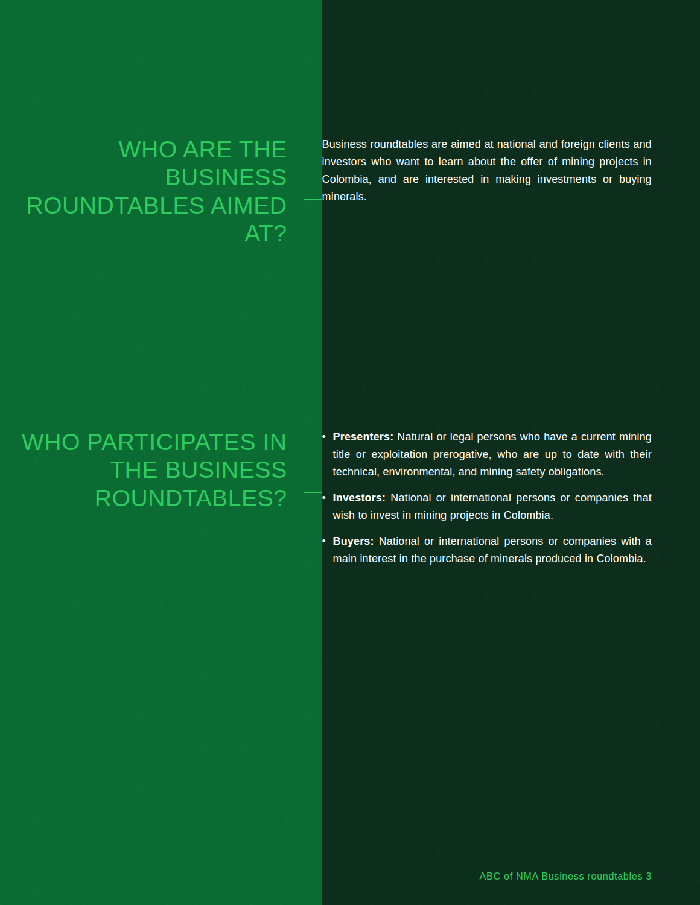Who are the business roundtables aimed at?
Business roundtables are aimed at national and foreign clients and investors who want to learn about the offer of mining projects in Colombia, and are interested in making investments or buying minerals.
Who participates in the business roundtables?
Presenters: Natural or legal persons who have a current mining title or exploitation prerogative, who are up to date with their technical, environmental, and mining safety obligations.
Investors: National or international persons or companies that wish to invest in mining projects in Colombia.
Buyers: National or international persons or companies with a main interest in the purchase of minerals produced in Colombia.
ABC of NMA Business roundtables 3